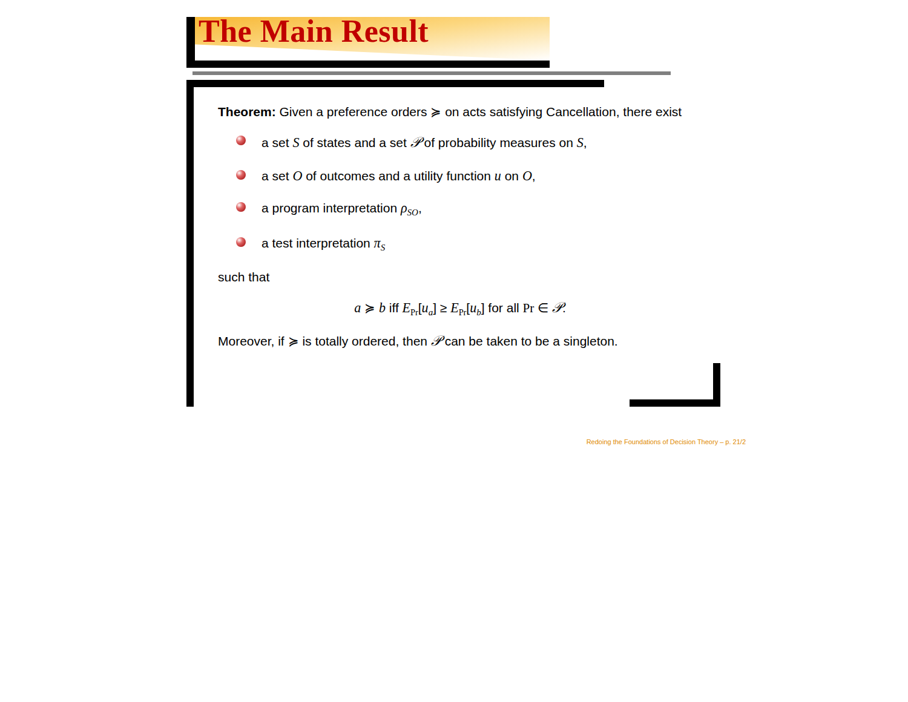The Main Result
Theorem: Given a preference orders ≽ on acts satisfying Cancellation, there exist
a set S of states and a set 𝒫 of probability measures on S,
a set O of outcomes and a utility function u on O,
a program interpretation ρSO,
a test interpretation πS
such that
a ≽ b iff EPr[ua] ≥ EPr[ub] for all Pr ∈ 𝒫.
Moreover, if ≽ is totally ordered, then 𝒫 can be taken to be a singleton.
Redoing the Foundations of Decision Theory – p. 21/2